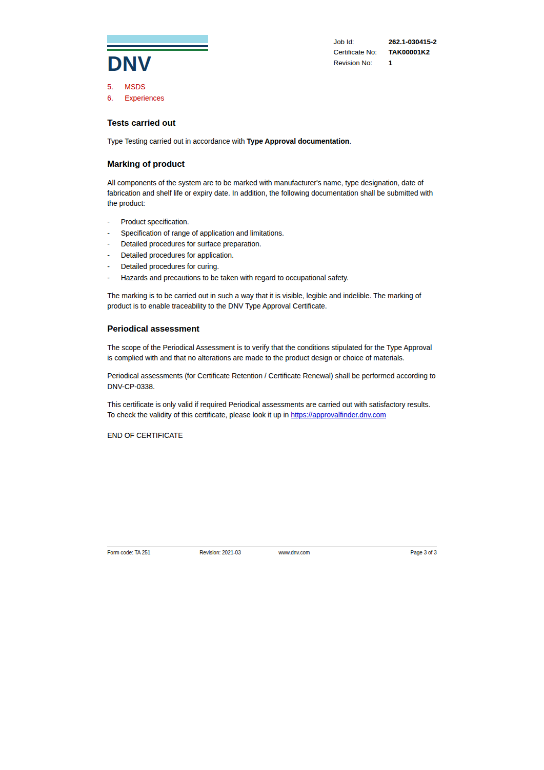DNV
| Job Id: | 262.1-030415-2 |
| Certificate No: | TAK00001K2 |
| Revision No: | 1 |
5. MSDS
6. Experiences
Tests carried out
Type Testing carried out in accordance with Type Approval documentation.
Marking of product
All components of the system are to be marked with manufacturer's name, type designation, date of fabrication and shelf life or expiry date. In addition, the following documentation shall be submitted with the product:
-Product specification.
-Specification of range of application and limitations.
-Detailed procedures for surface preparation.
-Detailed procedures for application.
-Detailed procedures for curing.
-Hazards and precautions to be taken with regard to occupational safety.
The marking is to be carried out in such a way that it is visible, legible and indelible. The marking of product is to enable traceability to the DNV Type Approval Certificate.
Periodical assessment
The scope of the Periodical Assessment is to verify that the conditions stipulated for the Type Approval is complied with and that no alterations are made to the product design or choice of materials.
Periodical assessments (for Certificate Retention / Certificate Renewal) shall be performed according to DNV-CP-0338.
This certificate is only valid if required Periodical assessments are carried out with satisfactory results. To check the validity of this certificate, please look it up in https://approvalfinder.dnv.com
END OF CERTIFICATE
Form code: TA 251
Revision: 2021-03
www.dnv.com
Page 3 of 3